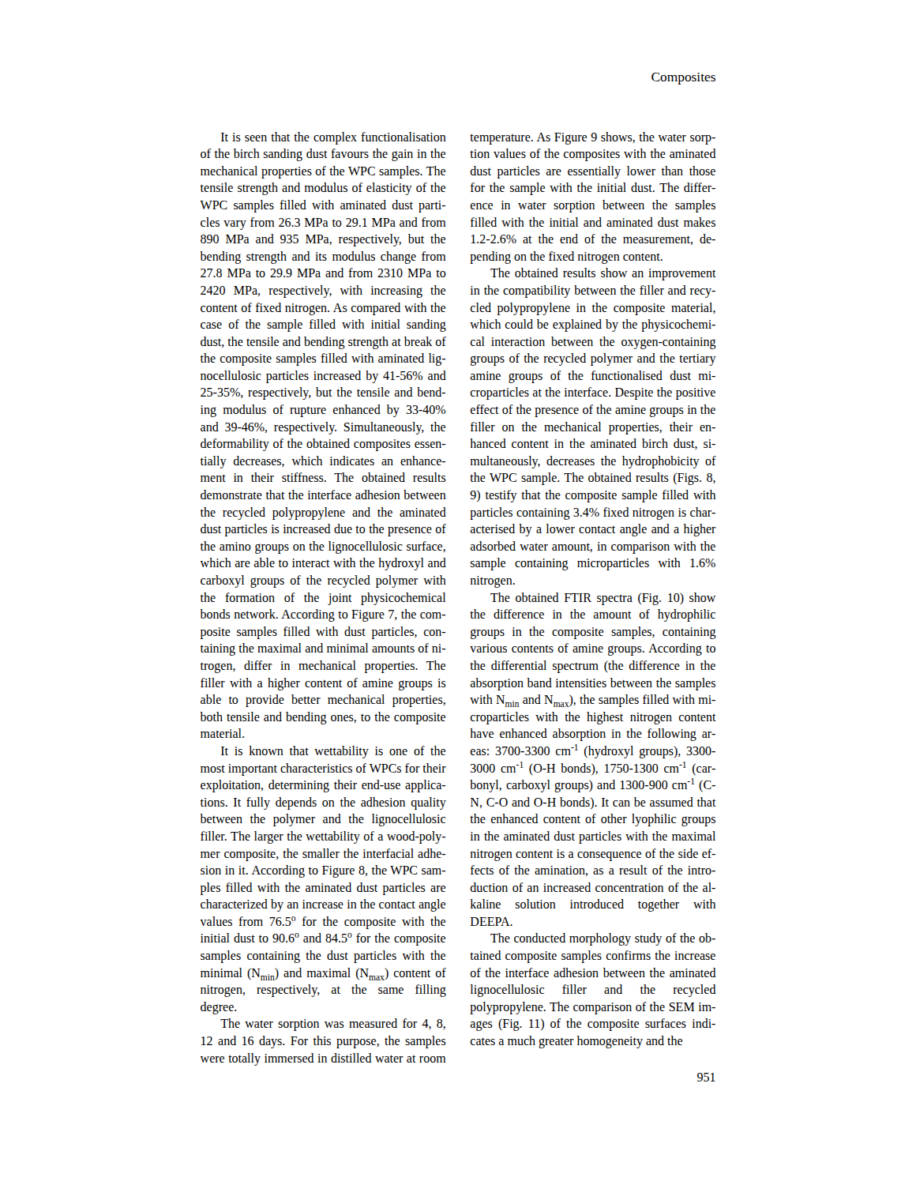Composites
It is seen that the complex functionalisation of the birch sanding dust favours the gain in the mechanical properties of the WPC samples. The tensile strength and modulus of elasticity of the WPC samples filled with aminated dust particles vary from 26.3 MPa to 29.1 MPa and from 890 MPa and 935 MPa, respectively, but the bending strength and its modulus change from 27.8 MPa to 29.9 MPa and from 2310 MPa to 2420 MPa, respectively, with increasing the content of fixed nitrogen. As compared with the case of the sample filled with initial sanding dust, the tensile and bending strength at break of the composite samples filled with aminated lignocellulosic particles increased by 41-56% and 25-35%, respectively, but the tensile and bending modulus of rupture enhanced by 33-40% and 39-46%, respectively. Simultaneously, the deformability of the obtained composites essentially decreases, which indicates an enhancement in their stiffness. The obtained results demonstrate that the interface adhesion between the recycled polypropylene and the aminated dust particles is increased due to the presence of the amino groups on the lignocellulosic surface, which are able to interact with the hydroxyl and carboxyl groups of the recycled polymer with the formation of the joint physicochemical bonds network. According to Figure 7, the composite samples filled with dust particles, containing the maximal and minimal amounts of nitrogen, differ in mechanical properties. The filler with a higher content of amine groups is able to provide better mechanical properties, both tensile and bending ones, to the composite material.
It is known that wettability is one of the most important characteristics of WPCs for their exploitation, determining their end-use applications. It fully depends on the adhesion quality between the polymer and the lignocellulosic filler. The larger the wettability of a wood-polymer composite, the smaller the interfacial adhesion in it. According to Figure 8, the WPC samples filled with the aminated dust particles are characterized by an increase in the contact angle values from 76.5o for the composite with the initial dust to 90.6o and 84.5o for the composite samples containing the dust particles with the minimal (Nmin) and maximal (Nmax) content of nitrogen, respectively, at the same filling degree.
The water sorption was measured for 4, 8, 12 and 16 days. For this purpose, the samples were totally immersed in distilled water at room temperature. As Figure 9 shows, the water sorption values of the composites with the aminated dust particles are essentially lower than those for the sample with the initial dust. The difference in water sorption between the samples filled with the initial and aminated dust makes 1.2-2.6% at the end of the measurement, depending on the fixed nitrogen content.
The obtained results show an improvement in the compatibility between the filler and recycled polypropylene in the composite material, which could be explained by the physicochemical interaction between the oxygen-containing groups of the recycled polymer and the tertiary amine groups of the functionalised dust microparticles at the interface. Despite the positive effect of the presence of the amine groups in the filler on the mechanical properties, their enhanced content in the aminated birch dust, simultaneously, decreases the hydrophobicity of the WPC sample. The obtained results (Figs. 8, 9) testify that the composite sample filled with particles containing 3.4% fixed nitrogen is characterised by a lower contact angle and a higher adsorbed water amount, in comparison with the sample containing microparticles with 1.6% nitrogen.
The obtained FTIR spectra (Fig. 10) show the difference in the amount of hydrophilic groups in the composite samples, containing various contents of amine groups. According to the differential spectrum (the difference in the absorption band intensities between the samples with Nmin and Nmax), the samples filled with microparticles with the highest nitrogen content have enhanced absorption in the following areas: 3700-3300 cm-1 (hydroxyl groups), 3300-3000 cm-1 (O-H bonds), 1750-1300 cm-1 (carbonyl, carboxyl groups) and 1300-900 cm-1 (C-N, C-O and O-H bonds). It can be assumed that the enhanced content of other lyophilic groups in the aminated dust particles with the maximal nitrogen content is a consequence of the side effects of the amination, as a result of the introduction of an increased concentration of the alkaline solution introduced together with DEEPA.
The conducted morphology study of the obtained composite samples confirms the increase of the interface adhesion between the aminated lignocellulosic filler and the recycled polypropylene. The comparison of the SEM images (Fig. 11) of the composite surfaces indicates a much greater homogeneity and the
951